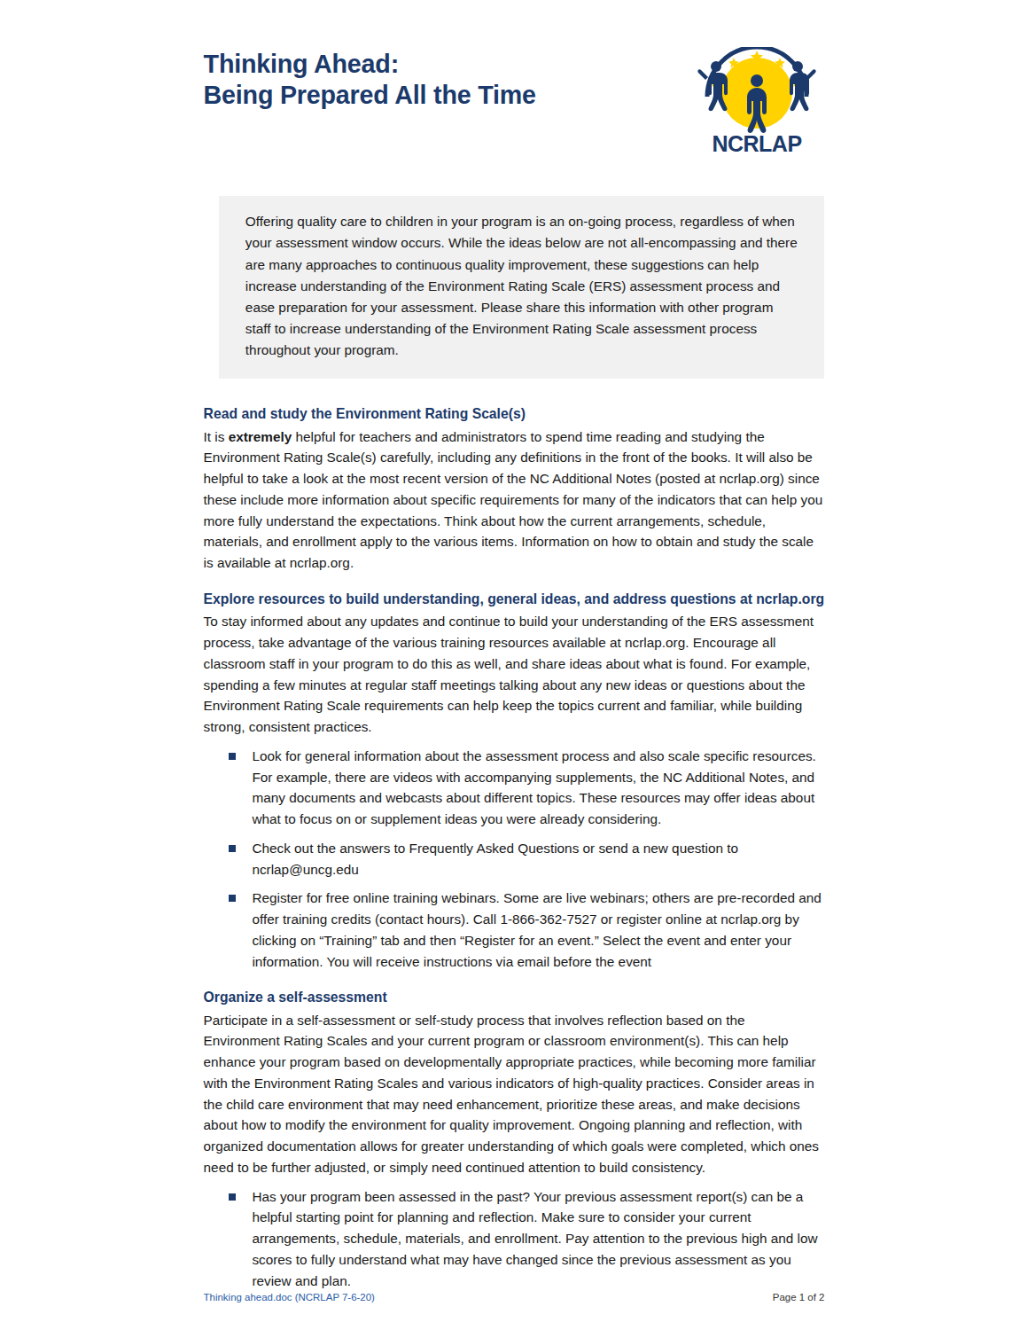Thinking Ahead:
Being Prepared All the Time
NCRLAP
Offering quality care to children in your program is an on-going process, regardless of when your assessment window occurs. While the ideas below are not all-encompassing and there are many approaches to continuous quality improvement, these suggestions can help increase understanding of the Environment Rating Scale (ERS) assessment process and ease preparation for your assessment. Please share this information with other program staff to increase understanding of the Environment Rating Scale assessment process throughout your program.
Read and study the Environment Rating Scale(s)
It is extremely helpful for teachers and administrators to spend time reading and studying the Environment Rating Scale(s) carefully, including any definitions in the front of the books. It will also be helpful to take a look at the most recent version of the NC Additional Notes (posted at ncrlap.org) since these include more information about specific requirements for many of the indicators that can help you more fully understand the expectations. Think about how the current arrangements, schedule, materials, and enrollment apply to the various items. Information on how to obtain and study the scale is available at ncrlap.org.
Explore resources to build understanding, general ideas, and address questions at ncrlap.org
To stay informed about any updates and continue to build your understanding of the ERS assessment process, take advantage of the various training resources available at ncrlap.org. Encourage all classroom staff in your program to do this as well, and share ideas about what is found. For example, spending a few minutes at regular staff meetings talking about any new ideas or questions about the Environment Rating Scale requirements can help keep the topics current and familiar, while building strong, consistent practices.
Look for general information about the assessment process and also scale specific resources. For example, there are videos with accompanying supplements, the NC Additional Notes, and many documents and webcasts about different topics. These resources may offer ideas about what to focus on or supplement ideas you were already considering.
Check out the answers to Frequently Asked Questions or send a new question to ncrlap@uncg.edu
Register for free online training webinars. Some are live webinars; others are pre-recorded and offer training credits (contact hours). Call 1-866-362-7527 or register online at ncrlap.org by clicking on “Training” tab and then “Register for an event.” Select the event and enter your information. You will receive instructions via email before the event
Organize a self-assessment
Participate in a self-assessment or self-study process that involves reflection based on the Environment Rating Scales and your current program or classroom environment(s). This can help enhance your program based on developmentally appropriate practices, while becoming more familiar with the Environment Rating Scales and various indicators of high-quality practices. Consider areas in the child care environment that may need enhancement, prioritize these areas, and make decisions about how to modify the environment for quality improvement. Ongoing planning and reflection, with organized documentation allows for greater understanding of which goals were completed, which ones need to be further adjusted, or simply need continued attention to build consistency.
Has your program been assessed in the past? Your previous assessment report(s) can be a helpful starting point for planning and reflection. Make sure to consider your current arrangements, schedule, materials, and enrollment. Pay attention to the previous high and low scores to fully understand what may have changed since the previous assessment as you review and plan.
Thinking ahead.doc (NCRLAP 7-6-20) Page 1 of 2